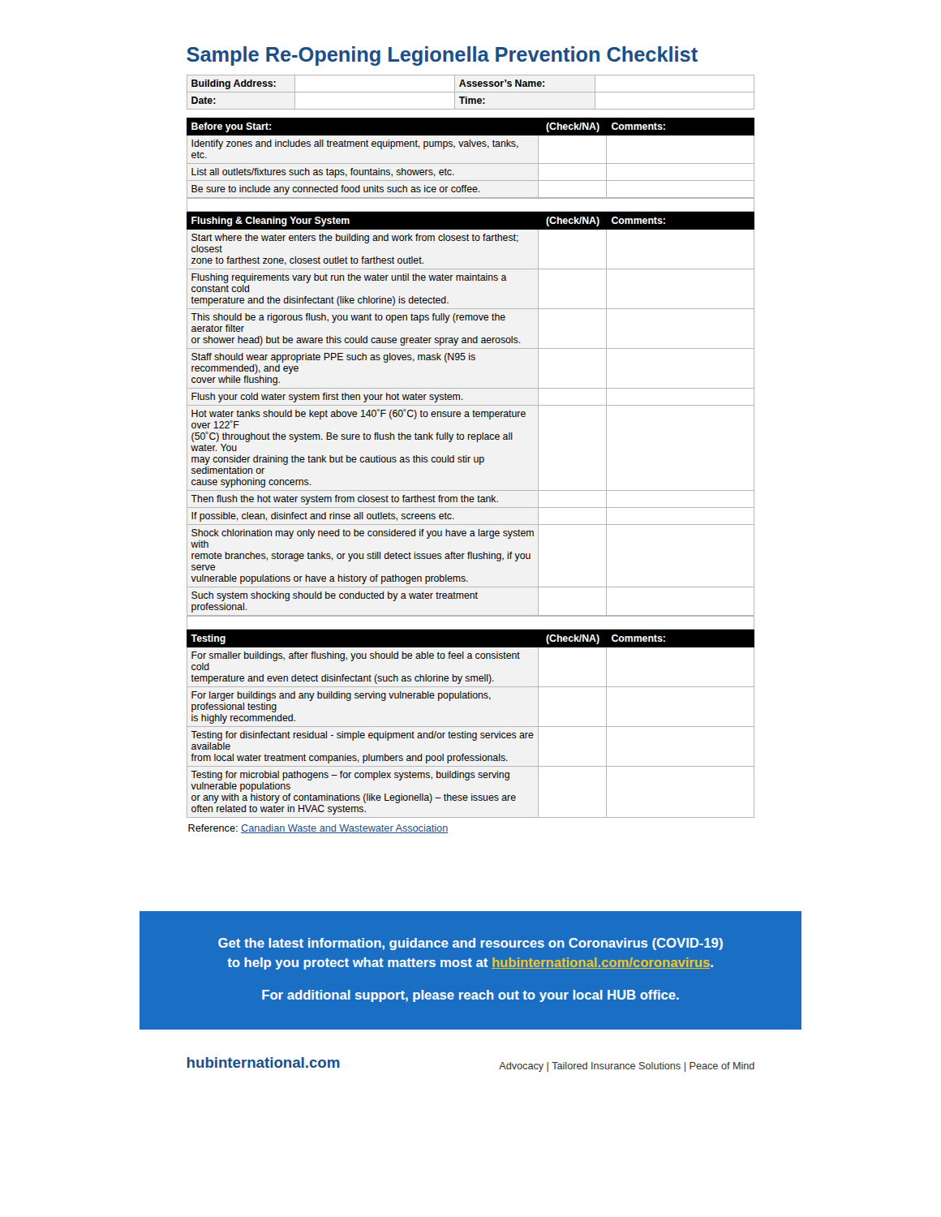Sample Re-Opening Legionella Prevention Checklist
| Building Address: | | Assessor’s Name: | |
| Date: | | Time: | |
| Before you Start: | (Check/NA) | Comments: |
| Identify zones and includes all treatment equipment, pumps, valves, tanks, etc. | | |
| List all outlets/fixtures such as taps, fountains, showers, etc. | | |
| Be sure to include any connected food units such as ice or coffee. | | |
| Flushing & Cleaning Your System | (Check/NA) | Comments: |
| Start where the water enters the building and work from closest to farthest; closest zone to farthest zone, closest outlet to farthest outlet. | | |
| Flushing requirements vary but run the water until the water maintains a constant cold temperature and the disinfectant (like chlorine) is detected. | | |
| This should be a rigorous flush, you want to open taps fully (remove the aerator filter or shower head) but be aware this could cause greater spray and aerosols. | | |
| Staff should wear appropriate PPE such as gloves, mask (N95 is recommended), and eye cover while flushing. | | |
| Flush your cold water system first then your hot water system. | | |
| Hot water tanks should be kept above 140˚F (60˚C) to ensure a temperature over 122˚F (50˚C) throughout the system. Be sure to flush the tank fully to replace all water. You may consider draining the tank but be cautious as this could stir up sedimentation or cause syphoning concerns. | | |
| Then flush the hot water system from closest to farthest from the tank. | | |
| If possible, clean, disinfect and rinse all outlets, screens etc. | | |
| Shock chlorination may only need to be considered if you have a large system with remote branches, storage tanks, or you still detect issues after flushing, if you serve vulnerable populations or have a history of pathogen problems. | | |
| Such system shocking should be conducted by a water treatment professional. | | |
| Testing | (Check/NA) | Comments: |
| For smaller buildings, after flushing, you should be able to feel a consistent cold temperature and even detect disinfectant (such as chlorine by smell). | | |
| For larger buildings and any building serving vulnerable populations, professional testing is highly recommended. | | |
| Testing for disinfectant residual - simple equipment and/or testing services are available from local water treatment companies, plumbers and pool professionals. | | |
| Testing for microbial pathogens – for complex systems, buildings serving vulnerable populations or any with a history of contaminations (like Legionella) – these issues are often related to water in HVAC systems. | | |
Reference: Canadian Waste and Wastewater Association
Get the latest information, guidance and resources on Coronavirus (COVID-19)
to help you protect what matters most at hubinternational.com/coronavirus.
For additional support, please reach out to your local HUB office.
hubinternational.com
Advocacy | Tailored Insurance Solutions | Peace of Mind